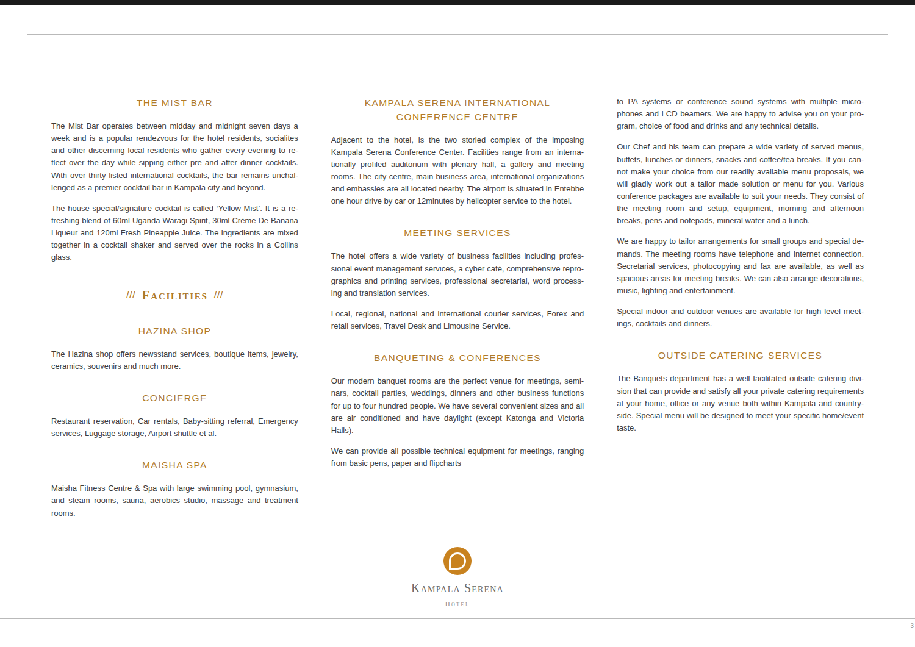The Mist Bar
The Mist Bar operates between midday and midnight seven days a week and is a popular rendezvous for the hotel residents, socialites and other discerning local residents who gather every evening to reflect over the day while sipping either pre and after dinner cocktails. With over thirty listed international cocktails, the bar remains unchallenged as a premier cocktail bar in Kampala city and beyond.
The house special/signature cocktail is called ‘Yellow Mist’. It is a refreshing blend of 60ml Uganda Waragi Spirit, 30ml Crème De Banana Liqueur and 120ml Fresh Pineapple Juice. The ingredients are mixed together in a cocktail shaker and served over the rocks in a Collins glass.
///Facilities///
Hazina Shop
The Hazina shop offers newsstand services, boutique items, jewelry, ceramics, souvenirs and much more.
Concierge
Restaurant reservation, Car rentals, Baby-sitting referral, Emergency services, Luggage storage, Airport shuttle et al.
Maisha Spa
Maisha Fitness Centre & Spa with large swimming pool, gymnasium, and steam rooms, sauna, aerobics studio, massage and treatment rooms.
Kampala Serena International
Conference Centre
Adjacent to the hotel, is the two storied complex of the imposing Kampala Serena Conference Center. Facilities range from an internationally profiled auditorium with plenary hall, a gallery and meeting rooms. The city centre, main business area, international organizations and embassies are all located nearby. The airport is situated in Entebbe one hour drive by car or 12minutes by helicopter service to the hotel.
Meeting Services
The hotel offers a wide variety of business facilities including professional event management services, a cyber café, comprehensive reprographics and printing services, professional secretarial, word processing and translation services.
Local, regional, national and international courier services, Forex and retail services, Travel Desk and Limousine Service.
Banqueting & Conferences
Our modern banquet rooms are the perfect venue for meetings, seminars, cocktail parties, weddings, dinners and other business functions for up to four hundred people. We have several convenient sizes and all are air conditioned and have daylight (except Katonga and Victoria Halls).
We can provide all possible technical equipment for meetings, ranging from basic pens, paper and flipcharts
to PA systems or conference sound systems with multiple microphones and LCD beamers. We are happy to advise you on your program, choice of food and drinks and any technical details.
Our Chef and his team can prepare a wide variety of served menus, buffets, lunches or dinners, snacks and coffee/tea breaks. If you cannot make your choice from our readily available menu proposals, we will gladly work out a tailor made solution or menu for you. Various conference packages are available to suit your needs. They consist of the meeting room and setup, equipment, morning and afternoon breaks, pens and notepads, mineral water and a lunch.
We are happy to tailor arrangements for small groups and special demands. The meeting rooms have telephone and Internet connection. Secretarial services, photocopying and fax are available, as well as spacious areas for meeting breaks. We can also arrange decorations, music, lighting and entertainment.
Special indoor and outdoor venues are available for high level meetings, cocktails and dinners.
Outside Catering Services
The Banquets department has a well facilitated outside catering division that can provide and satisfy all your private catering requirements at your home, office or any venue both within Kampala and countryside. Special menu will be designed to meet your specific home/event taste.
Kampala Serena
Hotel
3